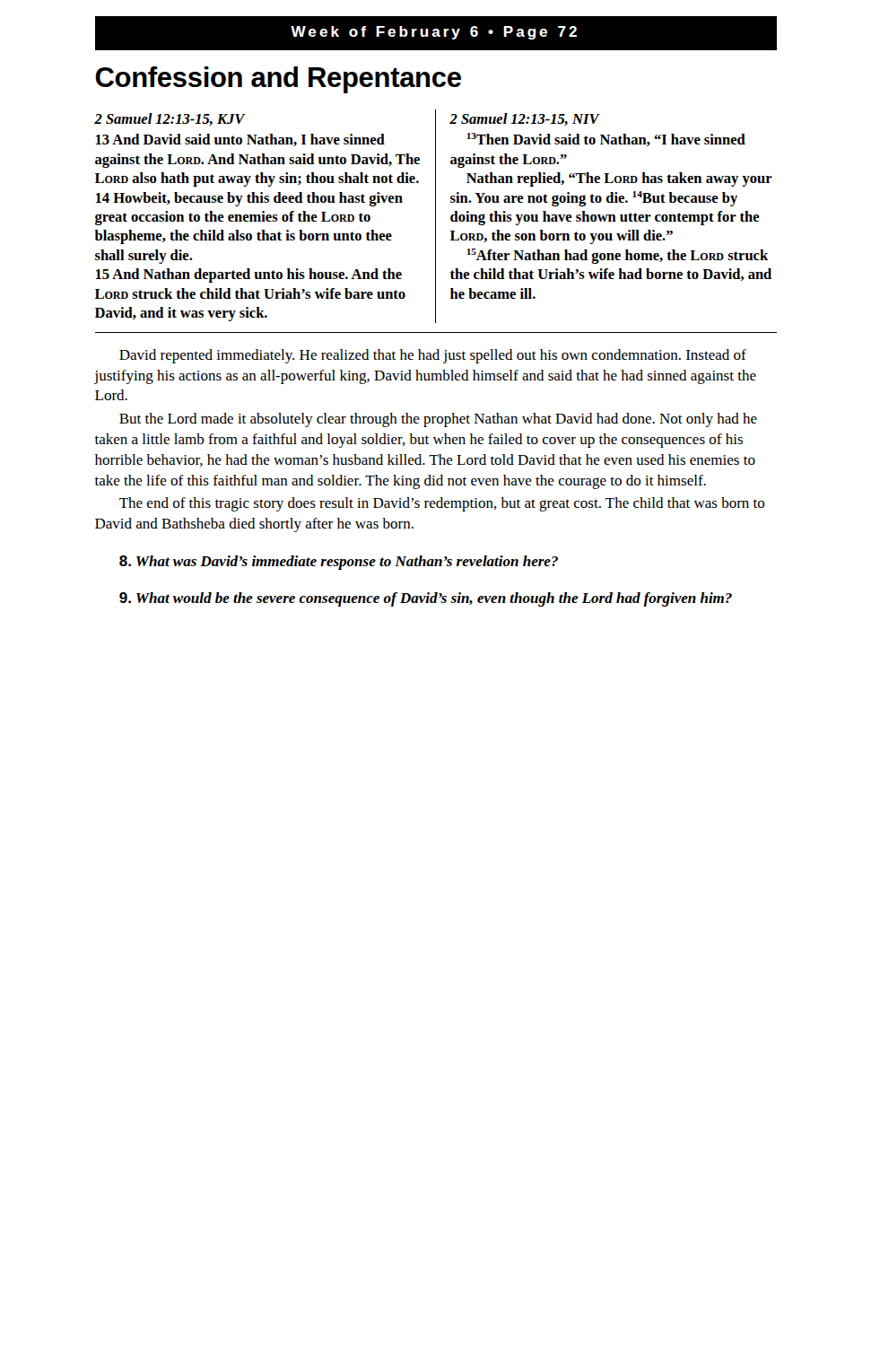Week of February 6 • Page 72
Confession and Repentance
2 Samuel 12:13-15, KJV
13 And David said unto Nathan, I have sinned against the Lord. And Nathan said unto David, The Lord also hath put away thy sin; thou shalt not die.
14 Howbeit, because by this deed thou hast given great occasion to the enemies of the Lord to blaspheme, the child also that is born unto thee shall surely die.
15 And Nathan departed unto his house. And the Lord struck the child that Uriah’s wife bare unto David, and it was very sick.
2 Samuel 12:13-15, NIV
13Then David said to Nathan, “I have sinned against the Lord.”
Nathan replied, “The Lord has taken away your sin. You are not going to die. 14But because by doing this you have shown utter contempt for the Lord, the son born to you will die.”
15After Nathan had gone home, the Lord struck the child that Uriah’s wife had borne to David, and he became ill.
David repented immediately. He realized that he had just spelled out his own condemnation. Instead of justifying his actions as an all-powerful king, David humbled himself and said that he had sinned against the Lord.
But the Lord made it absolutely clear through the prophet Nathan what David had done. Not only had he taken a little lamb from a faithful and loyal soldier, but when he failed to cover up the consequences of his horrible behavior, he had the woman’s husband killed. The Lord told David that he even used his enemies to take the life of this faithful man and soldier. The king did not even have the courage to do it himself.
The end of this tragic story does result in David’s redemption, but at great cost. The child that was born to David and Bathsheba died shortly after he was born.
8. What was David’s immediate response to Nathan’s revelation here?
9. What would be the severe consequence of David’s sin, even though the Lord had forgiven him?